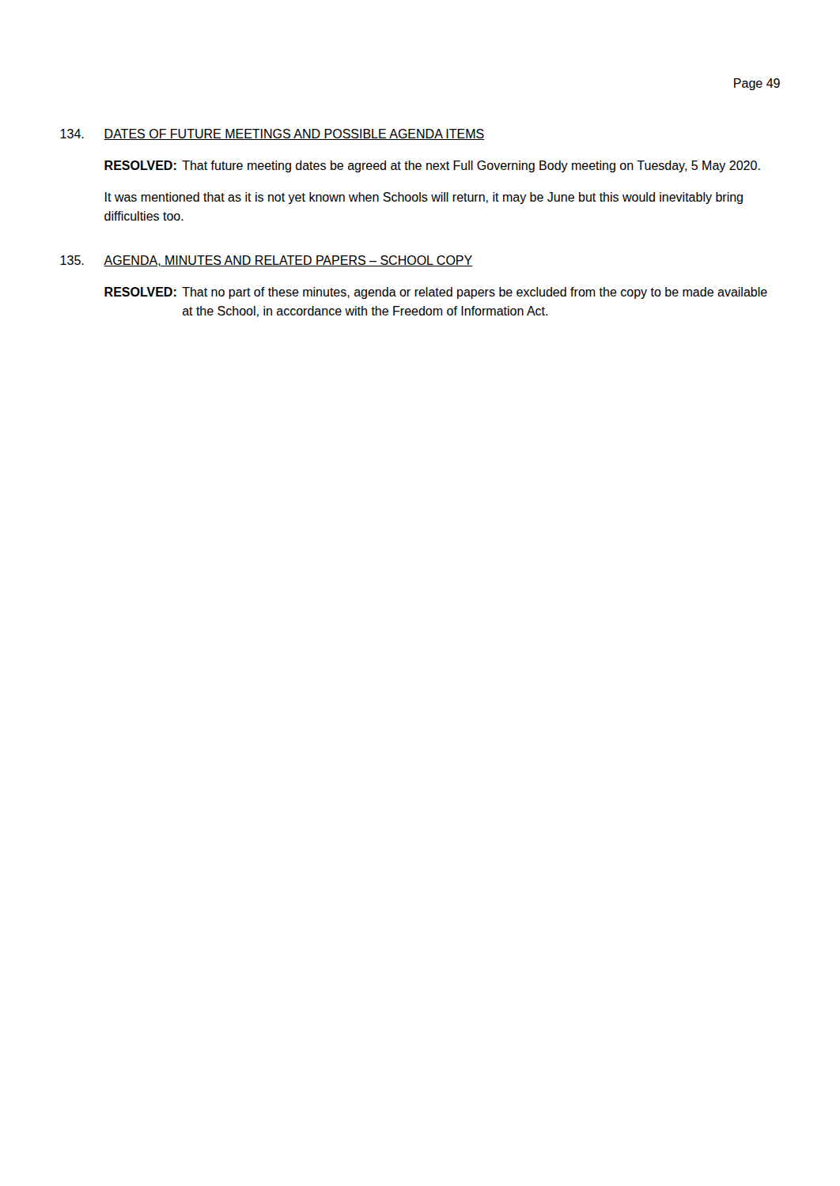Page 49
134. Dates of Future Meetings and Possible Agenda Items
RESOLVED: That future meeting dates be agreed at the next Full Governing Body meeting on Tuesday, 5 May 2020.
It was mentioned that as it is not yet known when Schools will return, it may be June but this would inevitably bring difficulties too.
135. Agenda, Minutes and Related Papers – School Copy
RESOLVED: That no part of these minutes, agenda or related papers be excluded from the copy to be made available at the School, in accordance with the Freedom of Information Act.